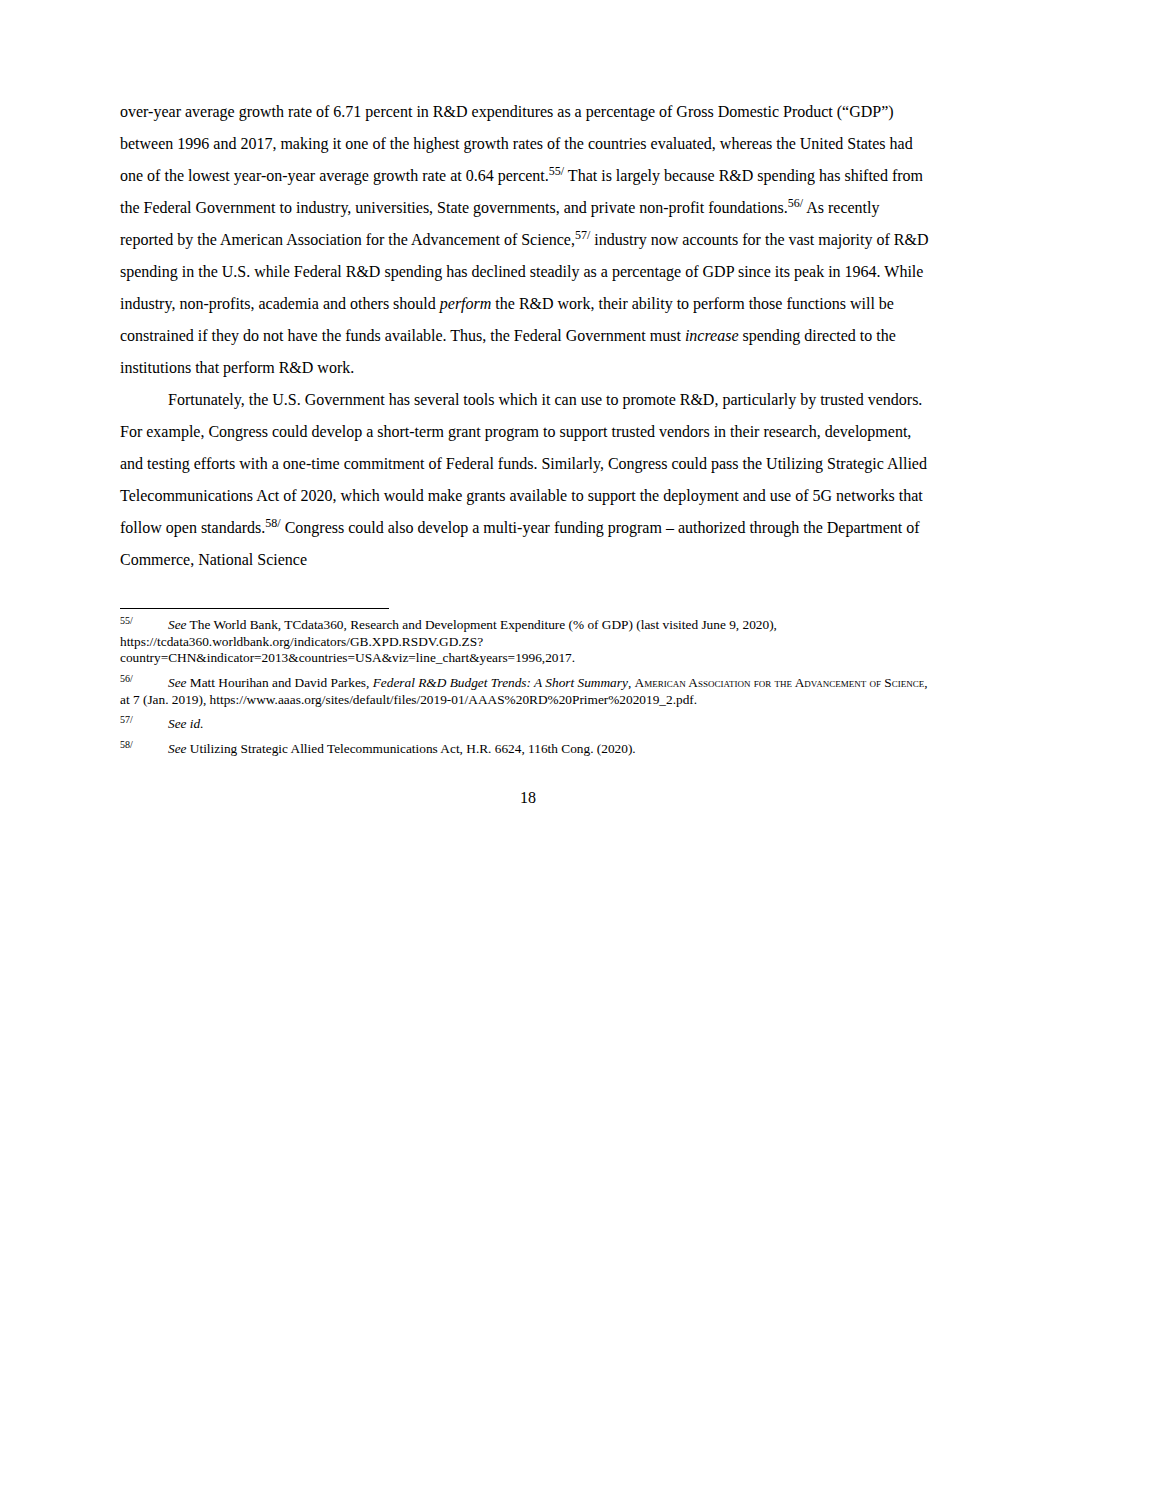over-year average growth rate of 6.71 percent in R&D expenditures as a percentage of Gross Domestic Product (“GDP”) between 1996 and 2017, making it one of the highest growth rates of the countries evaluated, whereas the United States had one of the lowest year-on-year average growth rate at 0.64 percent.55/ That is largely because R&D spending has shifted from the Federal Government to industry, universities, State governments, and private non-profit foundations.56/ As recently reported by the American Association for the Advancement of Science,57/ industry now accounts for the vast majority of R&D spending in the U.S. while Federal R&D spending has declined steadily as a percentage of GDP since its peak in 1964. While industry, non-profits, academia and others should perform the R&D work, their ability to perform those functions will be constrained if they do not have the funds available. Thus, the Federal Government must increase spending directed to the institutions that perform R&D work.
Fortunately, the U.S. Government has several tools which it can use to promote R&D, particularly by trusted vendors. For example, Congress could develop a short-term grant program to support trusted vendors in their research, development, and testing efforts with a one-time commitment of Federal funds. Similarly, Congress could pass the Utilizing Strategic Allied Telecommunications Act of 2020, which would make grants available to support the deployment and use of 5G networks that follow open standards.58/ Congress could also develop a multi-year funding program – authorized through the Department of Commerce, National Science
55/See The World Bank, TCdata360, Research and Development Expenditure (% of GDP) (last visited June 9, 2020), https://tcdata360.worldbank.org/indicators/GB.XPD.RSDV.GD.ZS?country=CHN&indicator=2013&countries=USA&viz=line_chart&years=1996,2017.
56/See Matt Hourihan and David Parkes, Federal R&D Budget Trends: A Short Summary, American Association for the Advancement of Science, at 7 (Jan. 2019), https://www.aaas.org/sites/default/files/2019-01/AAAS%20RD%20Primer%202019_2.pdf.
57/See id.
58/See Utilizing Strategic Allied Telecommunications Act, H.R. 6624, 116th Cong. (2020).
18